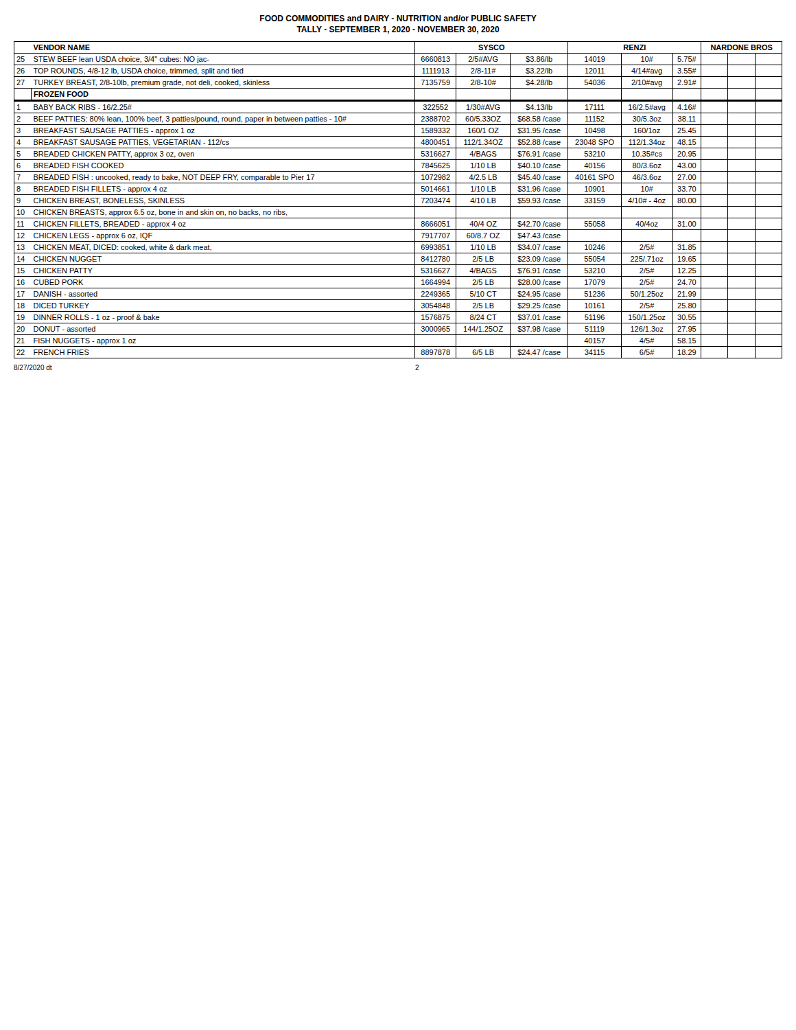FOOD COMMODITIES and DAIRY - NUTRITION and/or PUBLIC SAFETY
TALLY - SEPTEMBER 1, 2020 - NOVEMBER 30, 2020
| | VENDOR NAME | SYSCO | RENZI | NARDONE BROS |
| --- | --- | --- | --- | --- |
| 25 | STEW BEEF lean USDA choice, 3/4" cubes: NO jac- | 6660813 | 2/5#AVG | $3.86/lb | 14019 | 10# | 5.75# | | | |
| 26 | TOP ROUNDS, 4/8-12 lb, USDA choice, trimmed, split and tied | 1111913 | 2/8-11# | $3.22/lb | 12011 | 4/14#avg | 3.55# | | | |
| 27 | TURKEY BREAST, 2/8-10lb, premium grade, not deli, cooked, skinless | 7135759 | 2/8-10# | $4.28/lb | 54036 | 2/10#avg | 2.91# | | | |
| | FROZEN FOOD | | | | | | | | | |
| 1 | BABY BACK RIBS - 16/2.25# | 322552 | 1/30#AVG | $4.13/lb | 17111 | 16/2.5#avg | 4.16# | | | |
| 2 | BEEF PATTIES: 80% lean, 100% beef, 3 patties/pound, round, paper in between patties - 10# | 2388702 | 60/5.33OZ | $68.58 /case | 11152 | 30/5.3oz | 38.11 | | | |
| 3 | BREAKFAST SAUSAGE PATTIES - approx 1 oz | 1589332 | 160/1 OZ | $31.95 /case | 10498 | 160/1oz | 25.45 | | | |
| 4 | BREAKFAST SAUSAGE PATTIES, VEGETARIAN - 112/cs | 4800451 | 112/1.34OZ | $52.88 /case | 23048 SPO | 112/1.34oz | 48.15 | | | |
| 5 | BREADED CHICKEN PATTY, approx 3 oz, oven | 5316627 | 4/BAGS | $76.91 /case | 53210 | 10.35#cs | 20.95 | | | |
| 6 | BREADED FISH COOKED | 7845625 | 1/10 LB | $40.10 /case | 40156 | 80/3.6oz | 43.00 | | | |
| 7 | BREADED FISH : uncooked, ready to bake, NOT DEEP FRY, comparable to Pier 17 | 1072982 | 4/2.5 LB | $45.40 /case | 40161 SPO | 46/3.6oz | 27.00 | | | |
| 8 | BREADED FISH FILLETS - approx 4 oz | 5014661 | 1/10 LB | $31.96 /case | 10901 | 10# | 33.70 | | | |
| 9 | CHICKEN BREAST, BONELESS, SKINLESS | 7203474 | 4/10 LB | $59.93 /case | 33159 | 4/10# - 4oz | 80.00 | | | |
| 10 | CHICKEN BREASTS, approx 6.5 oz, bone in and skin on, no backs, no ribs, | | | | | | | | | |
| 11 | CHICKEN FILLETS, BREADED - approx 4 oz | 8666051 | 40/4 OZ | $42.70 /case | 55058 | 40/4oz | 31.00 | | | |
| 12 | CHICKEN LEGS - approx 6 oz, IQF | 7917707 | 60/8.7 OZ | $47.43 /case | | | | | | |
| 13 | CHICKEN MEAT, DICED: cooked, white & dark meat, | 6993851 | 1/10 LB | $34.07 /case | 10246 | 2/5# | 31.85 | | | |
| 14 | CHICKEN NUGGET | 8412780 | 2/5 LB | $23.09 /case | 55054 | 225/.71oz | 19.65 | | | |
| 15 | CHICKEN PATTY | 5316627 | 4/BAGS | $76.91 /case | 53210 | 2/5# | 12.25 | | | |
| 16 | CUBED PORK | 1664994 | 2/5 LB | $28.00 /case | 17079 | 2/5# | 24.70 | | | |
| 17 | DANISH - assorted | 2249365 | 5/10 CT | $24.95 /case | 51236 | 50/1.25oz | 21.99 | | | |
| 18 | DICED TURKEY | 3054848 | 2/5 LB | $29.25 /case | 10161 | 2/5# | 25.80 | | | |
| 19 | DINNER ROLLS - 1 oz - proof & bake | 1576875 | 8/24 CT | $37.01 /case | 51196 | 150/1.25oz | 30.55 | | | |
| 20 | DONUT - assorted | 3000965 | 144/1.25OZ | $37.98 /case | 51119 | 126/1.3oz | 27.95 | | | |
| 21 | FISH NUGGETS - approx 1 oz | | | | 40157 | 4/5# | 58.15 | | | |
| 22 | FRENCH FRIES | 8897878 | 6/5 LB | $24.47 /case | 34115 | 6/5# | 18.29 | | | |
8/27/2020 dt
2